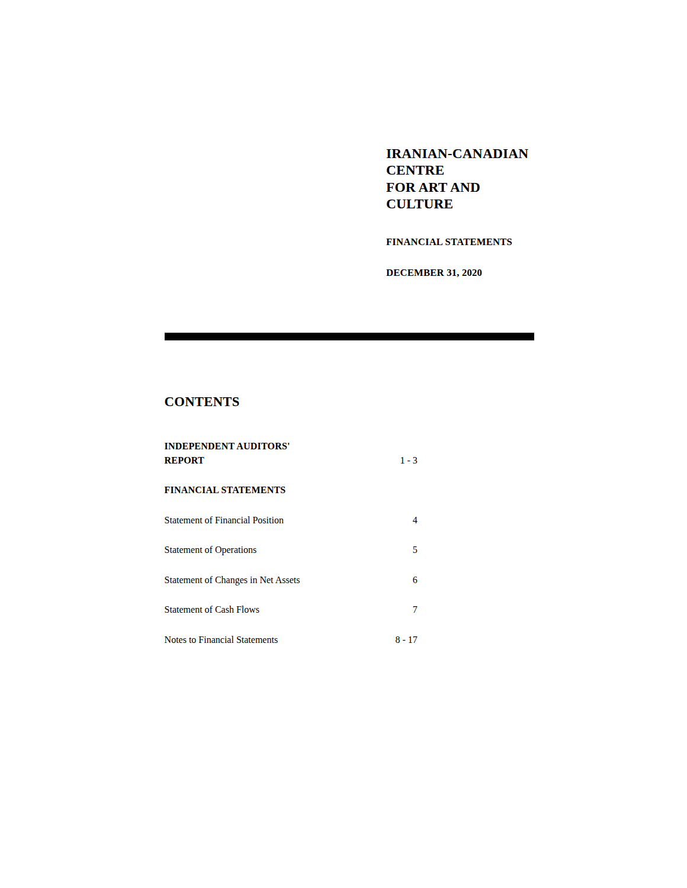IRANIAN-CANADIAN CENTRE
FOR ART AND CULTURE
FINANCIAL STATEMENTS
DECEMBER 31, 2020
CONTENTS
| INDEPENDENT AUDITORS' | |
| REPORT | 1 - 3 |
| FINANCIAL STATEMENTS | |
| Statement of Financial Position | 4 |
| Statement of Operations | 5 |
| Statement of Changes in Net Assets | 6 |
| Statement of Cash Flows | 7 |
| Notes to Financial Statements | 8 - 17 |